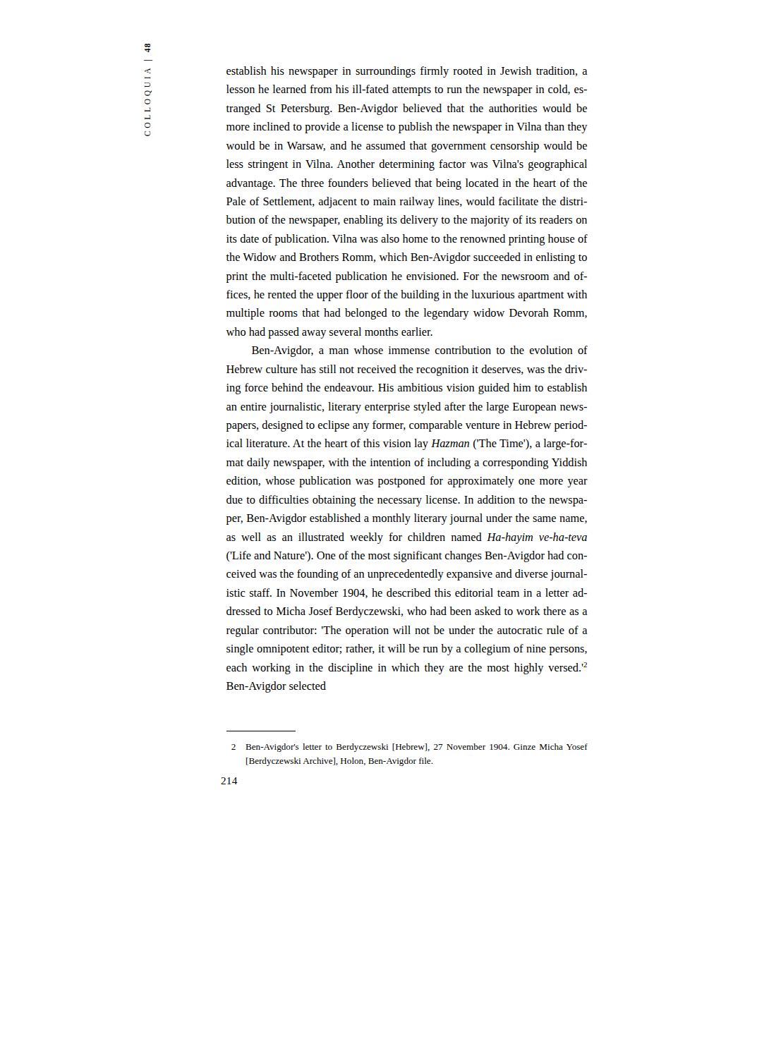Colloquia | 48
establish his newspaper in surroundings firmly rooted in Jewish tradition, a lesson he learned from his ill-fated attempts to run the newspaper in cold, estranged St Petersburg. Ben-Avigdor believed that the authorities would be more inclined to provide a license to publish the newspaper in Vilna than they would be in Warsaw, and he assumed that government censorship would be less stringent in Vilna. Another determining factor was Vilna's geographical advantage. The three founders believed that being located in the heart of the Pale of Settlement, adjacent to main railway lines, would facilitate the distribution of the newspaper, enabling its delivery to the majority of its readers on its date of publication. Vilna was also home to the renowned printing house of the Widow and Brothers Romm, which Ben-Avigdor succeeded in enlisting to print the multi-faceted publication he envisioned. For the newsroom and offices, he rented the upper floor of the building in the luxurious apartment with multiple rooms that had belonged to the legendary widow Devorah Romm, who had passed away several months earlier.
Ben-Avigdor, a man whose immense contribution to the evolution of Hebrew culture has still not received the recognition it deserves, was the driving force behind the endeavour. His ambitious vision guided him to establish an entire journalistic, literary enterprise styled after the large European newspapers, designed to eclipse any former, comparable venture in Hebrew periodical literature. At the heart of this vision lay Hazman ('The Time'), a large-format daily newspaper, with the intention of including a corresponding Yiddish edition, whose publication was postponed for approximately one more year due to difficulties obtaining the necessary license. In addition to the newspaper, Ben-Avigdor established a monthly literary journal under the same name, as well as an illustrated weekly for children named Ha-hayim ve-ha-teva ('Life and Nature'). One of the most significant changes Ben-Avigdor had conceived was the founding of an unprecedentedly expansive and diverse journalistic staff. In November 1904, he described this editorial team in a letter addressed to Micha Josef Berdyczewski, who had been asked to work there as a regular contributor: 'The operation will not be under the autocratic rule of a single omnipotent editor; rather, it will be run by a collegium of nine persons, each working in the discipline in which they are the most highly versed.'2 Ben-Avigdor selected
2 Ben-Avigdor's letter to Berdyczewski [Hebrew], 27 November 1904. Ginze Micha Yosef [Berdyczewski Archive], Holon, Ben-Avigdor file.
214